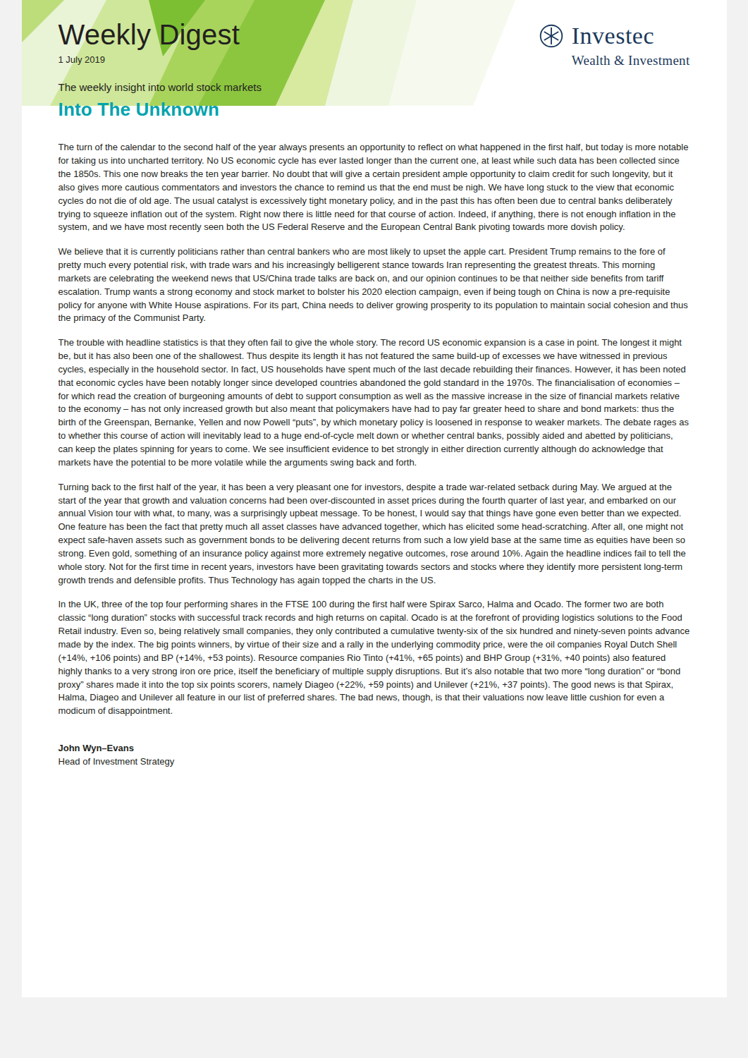Weekly Digest
1 July 2019
Investec
Wealth & Investment
The weekly insight into world stock markets
Into The Unknown
The turn of the calendar to the second half of the year always presents an opportunity to reflect on what happened in the first half, but today is more notable for taking us into uncharted territory. No US economic cycle has ever lasted longer than the current one, at least while such data has been collected since the 1850s. This one now breaks the ten year barrier. No doubt that will give a certain president ample opportunity to claim credit for such longevity, but it also gives more cautious commentators and investors the chance to remind us that the end must be nigh. We have long stuck to the view that economic cycles do not die of old age. The usual catalyst is excessively tight monetary policy, and in the past this has often been due to central banks deliberately trying to squeeze inflation out of the system. Right now there is little need for that course of action. Indeed, if anything, there is not enough inflation in the system, and we have most recently seen both the US Federal Reserve and the European Central Bank pivoting towards more dovish policy.
We believe that it is currently politicians rather than central bankers who are most likely to upset the apple cart. President Trump remains to the fore of pretty much every potential risk, with trade wars and his increasingly belligerent stance towards Iran representing the greatest threats. This morning markets are celebrating the weekend news that US/China trade talks are back on, and our opinion continues to be that neither side benefits from tariff escalation. Trump wants a strong economy and stock market to bolster his 2020 election campaign, even if being tough on China is now a pre-requisite policy for anyone with White House aspirations. For its part, China needs to deliver growing prosperity to its population to maintain social cohesion and thus the primacy of the Communist Party.
The trouble with headline statistics is that they often fail to give the whole story. The record US economic expansion is a case in point. The longest it might be, but it has also been one of the shallowest. Thus despite its length it has not featured the same build-up of excesses we have witnessed in previous cycles, especially in the household sector. In fact, US households have spent much of the last decade rebuilding their finances. However, it has been noted that economic cycles have been notably longer since developed countries abandoned the gold standard in the 1970s. The financialisation of economies – for which read the creation of burgeoning amounts of debt to support consumption as well as the massive increase in the size of financial markets relative to the economy – has not only increased growth but also meant that policymakers have had to pay far greater heed to share and bond markets: thus the birth of the Greenspan, Bernanke, Yellen and now Powell “puts”, by which monetary policy is loosened in response to weaker markets. The debate rages as to whether this course of action will inevitably lead to a huge end-of-cycle melt down or whether central banks, possibly aided and abetted by politicians, can keep the plates spinning for years to come. We see insufficient evidence to bet strongly in either direction currently although do acknowledge that markets have the potential to be more volatile while the arguments swing back and forth.
Turning back to the first half of the year, it has been a very pleasant one for investors, despite a trade war-related setback during May. We argued at the start of the year that growth and valuation concerns had been over-discounted in asset prices during the fourth quarter of last year, and embarked on our annual Vision tour with what, to many, was a surprisingly upbeat message. To be honest, I would say that things have gone even better than we expected. One feature has been the fact that pretty much all asset classes have advanced together, which has elicited some head-scratching. After all, one might not expect safe-haven assets such as government bonds to be delivering decent returns from such a low yield base at the same time as equities have been so strong. Even gold, something of an insurance policy against more extremely negative outcomes, rose around 10%. Again the headline indices fail to tell the whole story. Not for the first time in recent years, investors have been gravitating towards sectors and stocks where they identify more persistent long-term growth trends and defensible profits. Thus Technology has again topped the charts in the US.
In the UK, three of the top four performing shares in the FTSE 100 during the first half were Spirax Sarco, Halma and Ocado. The former two are both classic “long duration” stocks with successful track records and high returns on capital. Ocado is at the forefront of providing logistics solutions to the Food Retail industry. Even so, being relatively small companies, they only contributed a cumulative twenty-six of the six hundred and ninety-seven points advance made by the index. The big points winners, by virtue of their size and a rally in the underlying commodity price, were the oil companies Royal Dutch Shell (+14%, +106 points) and BP (+14%, +53 points). Resource companies Rio Tinto (+41%, +65 points) and BHP Group (+31%, +40 points) also featured highly thanks to a very strong iron ore price, itself the beneficiary of multiple supply disruptions. But it’s also notable that two more “long duration” or “bond proxy” shares made it into the top six points scorers, namely Diageo (+22%, +59 points) and Unilever (+21%, +37 points). The good news is that Spirax, Halma, Diageo and Unilever all feature in our list of preferred shares. The bad news, though, is that their valuations now leave little cushion for even a modicum of disappointment.
John Wyn–Evans
Head of Investment Strategy